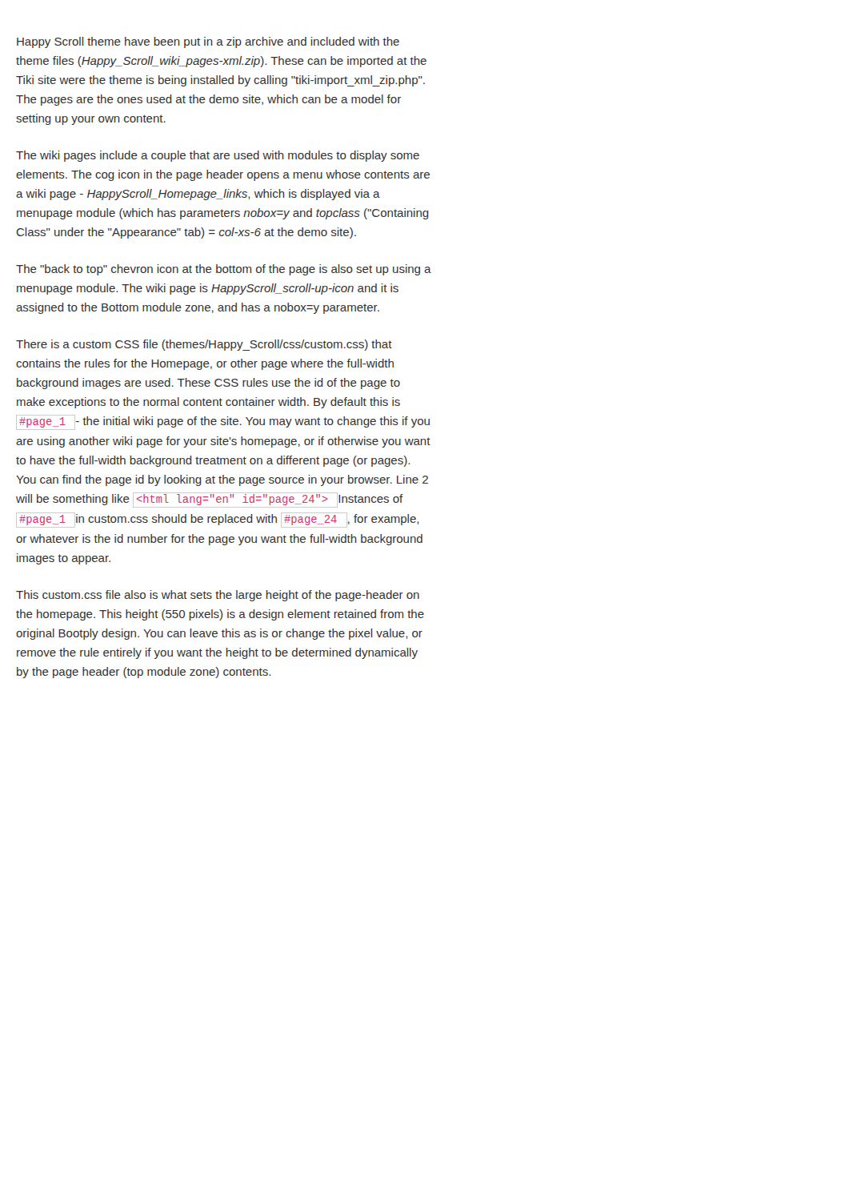Happy Scroll theme have been put in a zip archive and included with the theme files (Happy_Scroll_wiki_pages-xml.zip). These can be imported at the Tiki site were the theme is being installed by calling "tiki-import_xml_zip.php". The pages are the ones used at the demo site, which can be a model for setting up your own content.
The wiki pages include a couple that are used with modules to display some elements. The cog icon in the page header opens a menu whose contents are a wiki page - HappyScroll_Homepage_links, which is displayed via a menupage module (which has parameters nobox=y and topclass ("Containing Class" under the "Appearance" tab) = col-xs-6 at the demo site).
The "back to top" chevron icon at the bottom of the page is also set up using a menupage module. The wiki page is HappyScroll_scroll-up-icon and it is assigned to the Bottom module zone, and has a nobox=y parameter.
There is a custom CSS file (themes/Happy_Scroll/css/custom.css) that contains the rules for the Homepage, or other page where the full-width background images are used. These CSS rules use the id of the page to make exceptions to the normal content container width. By default this is #page_1 - the initial wiki page of the site. You may want to change this if you are using another wiki page for your site's homepage, or if otherwise you want to have the full-width background treatment on a different page (or pages). You can find the page id by looking at the page source in your browser. Line 2 will be something like <html lang="en" id="page_24"> Instances of #page_1 in custom.css should be replaced with #page_24 , for example, or whatever is the id number for the page you want the full-width background images to appear.
This custom.css file also is what sets the large height of the page-header on the homepage. This height (550 pixels) is a design element retained from the original Bootply design. You can leave this as is or change the pixel value, or remove the rule entirely if you want the height to be determined dynamically by the page header (top module zone) contents.